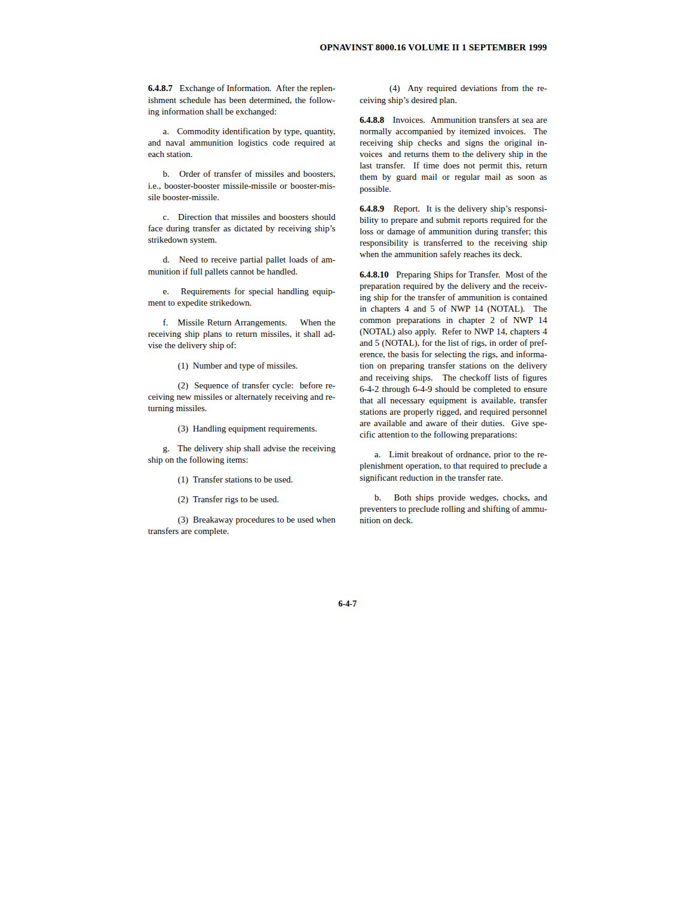OPNAVINST 8000.16 VOLUME II 1 SEPTEMBER 1999
6.4.8.7 Exchange of Information. After the replenishment schedule has been determined, the following information shall be exchanged:
a. Commodity identification by type, quantity, and naval ammunition logistics code required at each station.
b. Order of transfer of missiles and boosters, i.e., booster-booster missile-missile or booster-missile booster-missile.
c. Direction that missiles and boosters should face during transfer as dictated by receiving ship’s strikedown system.
d. Need to receive partial pallet loads of ammunition if full pallets cannot be handled.
e. Requirements for special handling equipment to expedite strikedown.
f. Missile Return Arrangements. When the receiving ship plans to return missiles, it shall advise the delivery ship of:
(1) Number and type of missiles.
(2) Sequence of transfer cycle: before receiving new missiles or alternately receiving and returning missiles.
(3) Handling equipment requirements.
g. The delivery ship shall advise the receiving ship on the following items:
(1) Transfer stations to be used.
(2) Transfer rigs to be used.
(3) Breakaway procedures to be used when transfers are complete.
(4) Any required deviations from the receiving ship’s desired plan.
6.4.8.8 Invoices. Ammunition transfers at sea are normally accompanied by itemized invoices. The receiving ship checks and signs the original invoices and returns them to the delivery ship in the last transfer. If time does not permit this, return them by guard mail or regular mail as soon as possible.
6.4.8.9 Report. It is the delivery ship’s responsibility to prepare and submit reports required for the loss or damage of ammunition during transfer; this responsibility is transferred to the receiving ship when the ammunition safely reaches its deck.
6.4.8.10 Preparing Ships for Transfer. Most of the preparation required by the delivery and the receiving ship for the transfer of ammunition is contained in chapters 4 and 5 of NWP 14 (NOTAL). The common preparations in chapter 2 of NWP 14 (NOTAL) also apply. Refer to NWP 14, chapters 4 and 5 (NOTAL), for the list of rigs, in order of preference, the basis for selecting the rigs, and information on preparing transfer stations on the delivery and receiving ships. The checkoff lists of figures 6-4-2 through 6-4-9 should be completed to ensure that all necessary equipment is available, transfer stations are properly rigged, and required personnel are available and aware of their duties. Give specific attention to the following preparations:
a. Limit breakout of ordnance, prior to the replenishment operation, to that required to preclude a significant reduction in the transfer rate.
b. Both ships provide wedges, chocks, and preventers to preclude rolling and shifting of ammunition on deck.
6-4-7